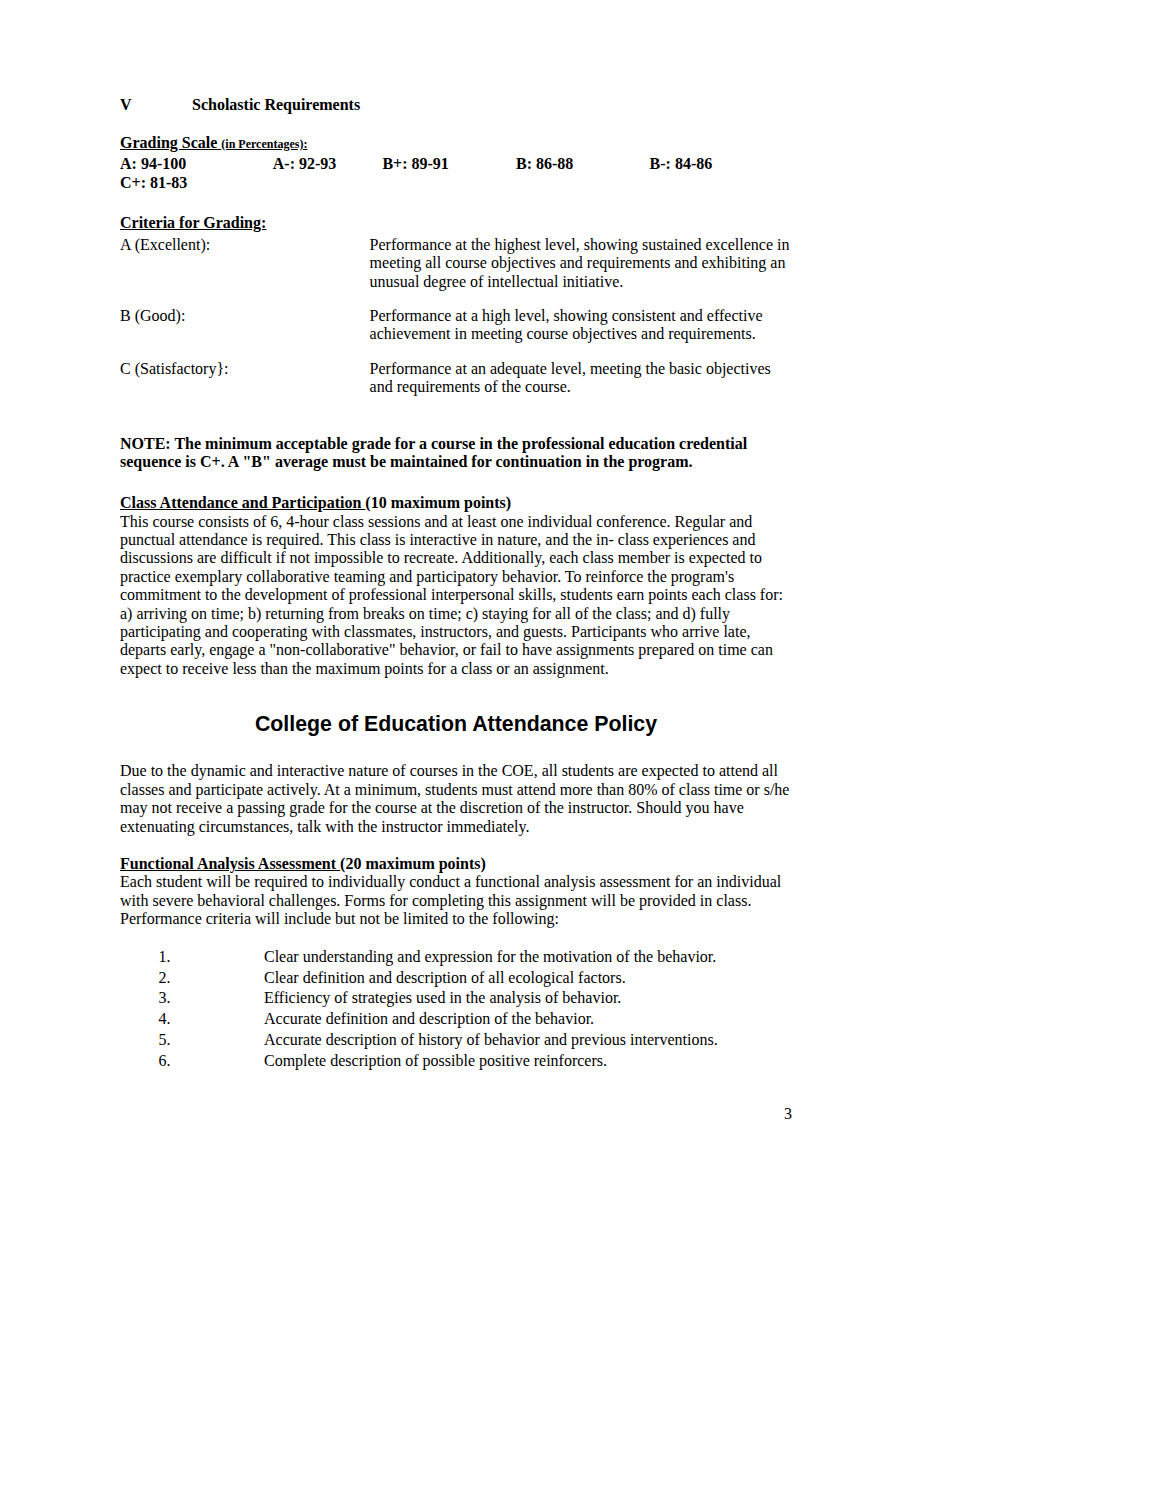VScholastic Requirements
Grading Scale (in Percentages):
A: 94-100 A-: 92-93 B+: 89-91 B: 86-88 B-: 84-86 C+: 81-83
Criteria for Grading:
| A (Excellent): | Performance at the highest level, showing sustained excellence in meeting all course objectives and requirements and exhibiting an unusual degree of intellectual initiative. |
| B (Good): | Performance at a high level, showing consistent and effective achievement in meeting course objectives and requirements. |
| C (Satisfactory}: | Performance at an adequate level, meeting the basic objectives and requirements of the course. |
NOTE: The minimum acceptable grade for a course in the professional education credential sequence is C+. A "B" average must be maintained for continuation in the program.
Class Attendance and Participation (10 maximum points)
This course consists of 6, 4-hour class sessions and at least one individual conference. Regular and punctual attendance is required. This class is interactive in nature, and the in- class experiences and discussions are difficult if not impossible to recreate. Additionally, each class member is expected to practice exemplary collaborative teaming and participatory behavior. To reinforce the program's commitment to the development of professional interpersonal skills, students earn points each class for: a) arriving on time; b) returning from breaks on time; c) staying for all of the class; and d) fully participating and cooperating with classmates, instructors, and guests. Participants who arrive late, departs early, engage a "non-collaborative" behavior, or fail to have assignments prepared on time can expect to receive less than the maximum points for a class or an assignment.
College of Education Attendance Policy
Due to the dynamic and interactive nature of courses in the COE, all students are expected to attend all classes and participate actively. At a minimum, students must attend more than 80% of class time or s/he may not receive a passing grade for the course at the discretion of the instructor. Should you have extenuating circumstances, talk with the instructor immediately.
Functional Analysis Assessment (20 maximum points)
Each student will be required to individually conduct a functional analysis assessment for an individual with severe behavioral challenges. Forms for completing this assignment will be provided in class. Performance criteria will include but not be limited to the following:
1. Clear understanding and expression for the motivation of the behavior.
2. Clear definition and description of all ecological factors.
3. Efficiency of strategies used in the analysis of behavior.
4. Accurate definition and description of the behavior.
5. Accurate description of history of behavior and previous interventions.
6. Complete description of possible positive reinforcers.
3